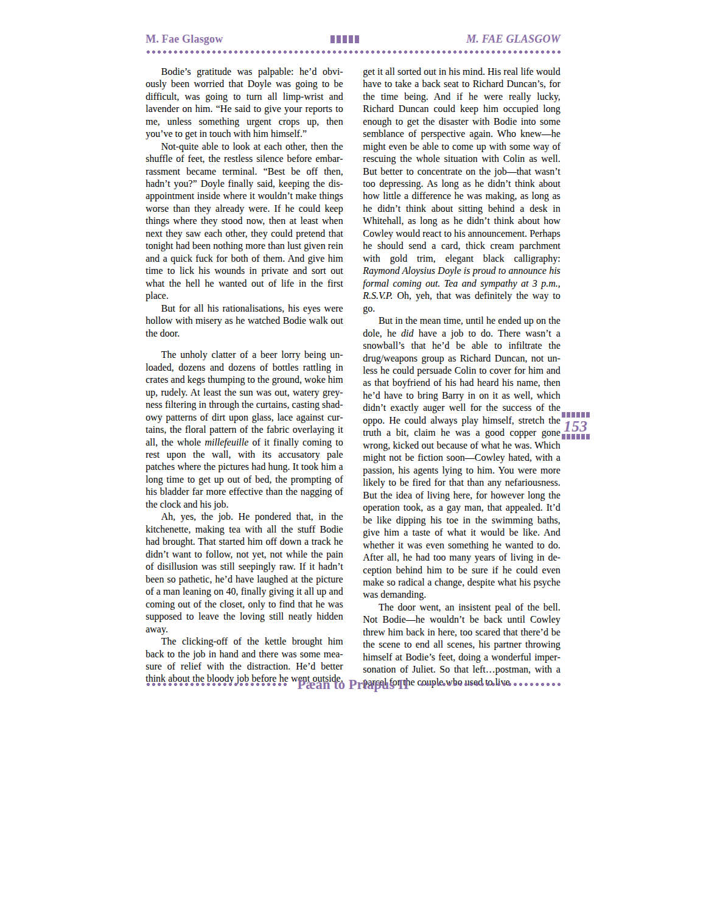M. Fae Glasgow
M. FAE GLASGOW
Bodie’s gratitude was palpable: he’d obviously been worried that Doyle was going to be difficult, was going to turn all limp-wrist and lavender on him. “He said to give your reports to me, unless something urgent crops up, then you’ve to get in touch with him himself.”
Not-quite able to look at each other, then the shuffle of feet, the restless silence before embarrassment became terminal. “Best be off then, hadn’t you?” Doyle finally said, keeping the disappointment inside where it wouldn’t make things worse than they already were. If he could keep things where they stood now, then at least when next they saw each other, they could pretend that tonight had been nothing more than lust given rein and a quick fuck for both of them. And give him time to lick his wounds in private and sort out what the hell he wanted out of life in the first place.
But for all his rationalisations, his eyes were hollow with misery as he watched Bodie walk out the door.
The unholy clatter of a beer lorry being unloaded, dozens and dozens of bottles rattling in crates and kegs thumping to the ground, woke him up, rudely. At least the sun was out, watery greyness filtering in through the curtains, casting shadowy patterns of dirt upon glass, lace against curtains, the floral pattern of the fabric overlaying it all, the whole millefeuille of it finally coming to rest upon the wall, with its accusatory pale patches where the pictures had hung. It took him a long time to get up out of bed, the prompting of his bladder far more effective than the nagging of the clock and his job.
Ah, yes, the job. He pondered that, in the kitchenette, making tea with all the stuff Bodie had brought. That started him off down a track he didn’t want to follow, not yet, not while the pain of disillusion was still seepingly raw. If it hadn’t been so pathetic, he’d have laughed at the picture of a man leaning on 40, finally giving it all up and coming out of the closet, only to find that he was supposed to leave the loving still neatly hidden away.
The clicking-off of the kettle brought him back to the job in hand and there was some measure of relief with the distraction. He’d better think about the bloody job before he went outside, get it all sorted out in his mind. His real life would have to take a back seat to Richard Duncan’s, for the time being. And if he were really lucky, Richard Duncan could keep him occupied long enough to get the disaster with Bodie into some semblance of perspective again. Who knew—he might even be able to come up with some way of rescuing the whole situation with Colin as well. But better to concentrate on the job—that wasn’t too depressing. As long as he didn’t think about how little a difference he was making, as long as he didn’t think about sitting behind a desk in Whitehall, as long as he didn’t think about how Cowley would react to his announcement. Perhaps he should send a card, thick cream parchment with gold trim, elegant black calligraphy: Raymond Aloysius Doyle is proud to announce his formal coming out. Tea and sympathy at 3 p.m., R.S.V.P. Oh, yeh, that was definitely the way to go.
But in the mean time, until he ended up on the dole, he did have a job to do. There wasn’t a snowball’s that he’d be able to infiltrate the drug/weapons group as Richard Duncan, not unless he could persuade Colin to cover for him and as that boyfriend of his had heard his name, then he’d have to bring Barry in on it as well, which didn’t exactly auger well for the success of the oppo. He could always play himself, stretch the truth a bit, claim he was a good copper gone wrong, kicked out because of what he was. Which might not be fiction soon—Cowley hated, with a passion, his agents lying to him. You were more likely to be fired for that than any nefariousness. But the idea of living here, for however long the operation took, as a gay man, that appealed. It’d be like dipping his toe in the swimming baths, give him a taste of what it would be like. And whether it was even something he wanted to do. After all, he had too many years of living in deception behind him to be sure if he could even make so radical a change, despite what his psyche was demanding.
The door went, an insistent peal of the bell. Not Bodie—he wouldn’t be back until Cowley threw him back in here, too scared that there’d be the scene to end all scenes, his partner throwing himself at Bodie’s feet, doing a wonderful impersonation of Juliet. So that left…postman, with a parcel for the couple who used to live
153
Pæan to Priapus II